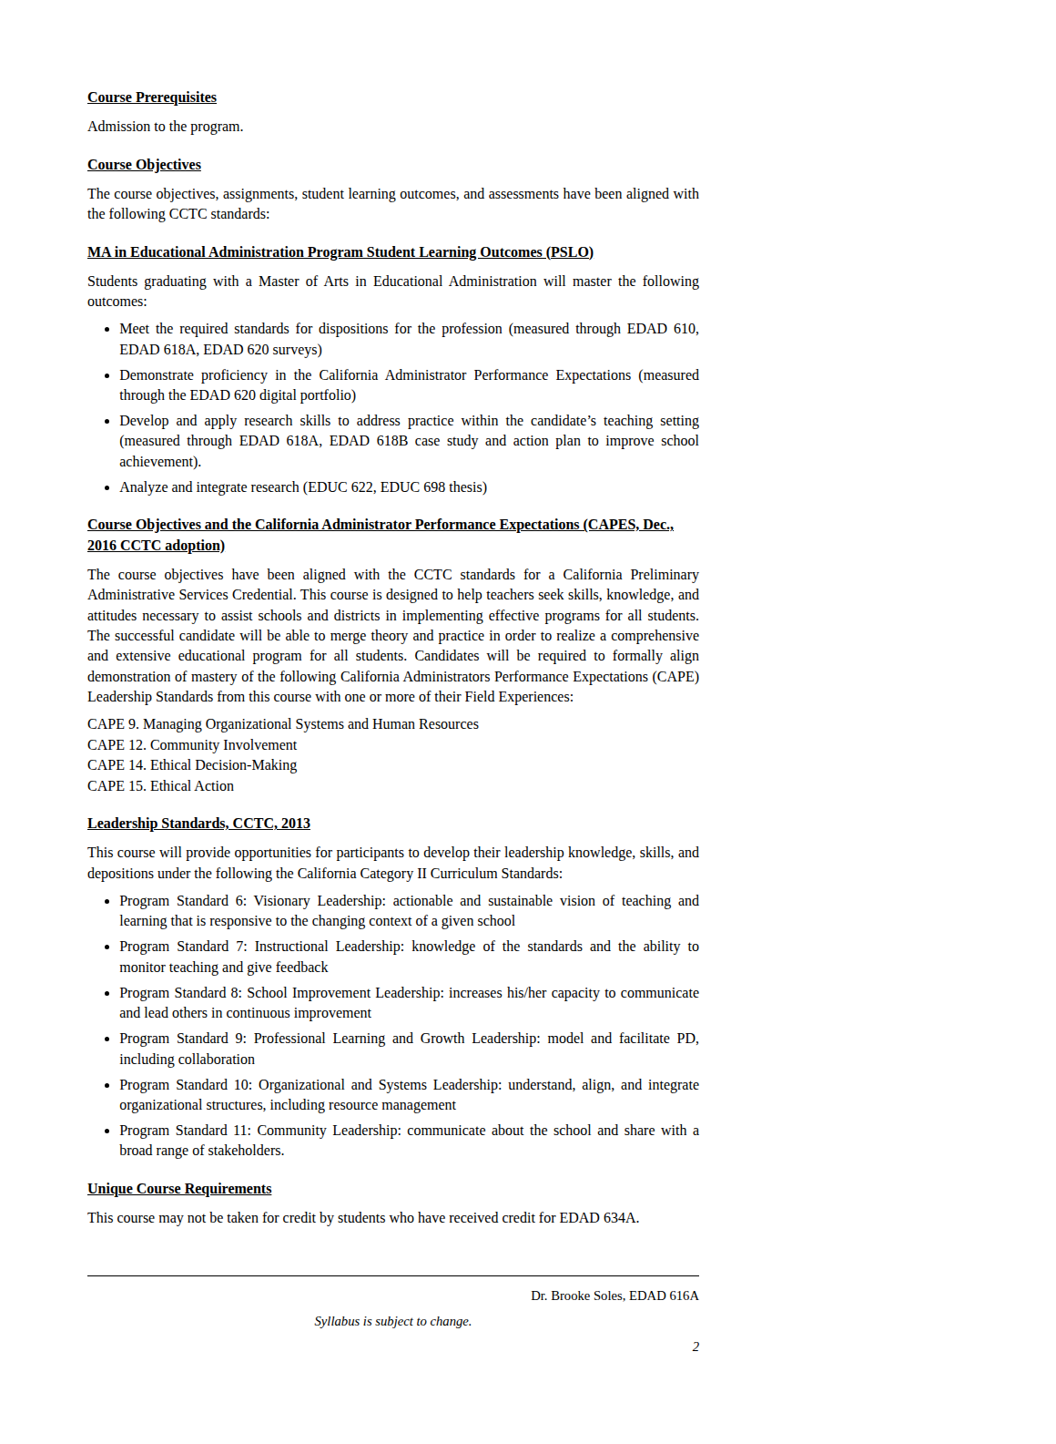Course Prerequisites
Admission to the program.
Course Objectives
The course objectives, assignments, student learning outcomes, and assessments have been aligned with the following CCTC standards:
MA in Educational Administration Program Student Learning Outcomes (PSLO)
Students graduating with a Master of Arts in Educational Administration will master the following outcomes:
Meet the required standards for dispositions for the profession (measured through EDAD 610, EDAD 618A, EDAD 620 surveys)
Demonstrate proficiency in the California Administrator Performance Expectations (measured through the EDAD 620 digital portfolio)
Develop and apply research skills to address practice within the candidate’s teaching setting (measured through EDAD 618A, EDAD 618B case study and action plan to improve school achievement).
Analyze and integrate research (EDUC 622, EDUC 698 thesis)
Course Objectives and the California Administrator Performance Expectations (CAPES, Dec., 2016 CCTC adoption)
The course objectives have been aligned with the CCTC standards for a California Preliminary Administrative Services Credential. This course is designed to help teachers seek skills, knowledge, and attitudes necessary to assist schools and districts in implementing effective programs for all students. The successful candidate will be able to merge theory and practice in order to realize a comprehensive and extensive educational program for all students. Candidates will be required to formally align demonstration of mastery of the following California Administrators Performance Expectations (CAPE) Leadership Standards from this course with one or more of their Field Experiences:
CAPE 9. Managing Organizational Systems and Human Resources
CAPE 12. Community Involvement
CAPE 14. Ethical Decision-Making
CAPE 15. Ethical Action
Leadership Standards, CCTC, 2013
This course will provide opportunities for participants to develop their leadership knowledge, skills, and depositions under the following the California Category II Curriculum Standards:
Program Standard 6: Visionary Leadership: actionable and sustainable vision of teaching and learning that is responsive to the changing context of a given school
Program Standard 7: Instructional Leadership: knowledge of the standards and the ability to monitor teaching and give feedback
Program Standard 8: School Improvement Leadership: increases his/her capacity to communicate and lead others in continuous improvement
Program Standard 9: Professional Learning and Growth Leadership: model and facilitate PD, including collaboration
Program Standard 10: Organizational and Systems Leadership: understand, align, and integrate organizational structures, including resource management
Program Standard 11: Community Leadership: communicate about the school and share with a broad range of stakeholders.
Unique Course Requirements
This course may not be taken for credit by students who have received credit for EDAD 634A.
Dr. Brooke Soles, EDAD 616A
Syllabus is subject to change.
2